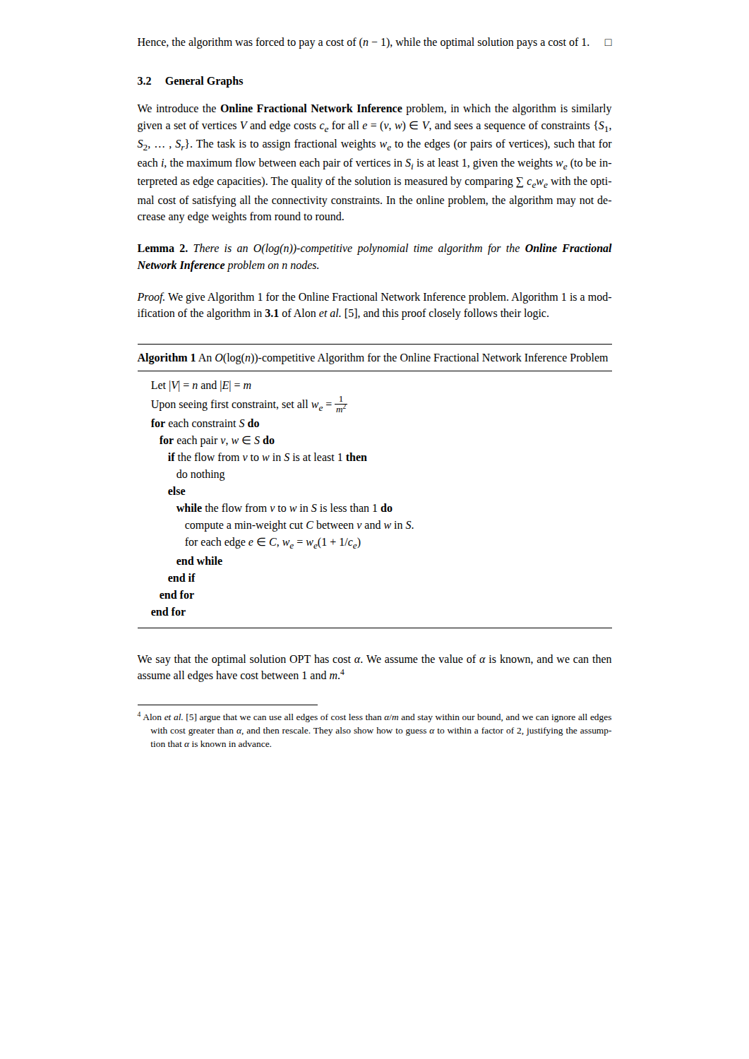Hence, the algorithm was forced to pay a cost of (n − 1), while the optimal solution pays a cost of 1. □
3.2 General Graphs
We introduce the Online Fractional Network Inference problem, in which the algorithm is similarly given a set of vertices V and edge costs ce for all e = (v, w) ∈ V, and sees a sequence of constraints {S1, S2, … , Sr}. The task is to assign fractional weights we to the edges (or pairs of vertices), such that for each i, the maximum flow between each pair of vertices in Si is at least 1, given the weights we (to be interpreted as edge capacities). The quality of the solution is measured by comparing ∑ cewe with the optimal cost of satisfying all the connectivity constraints. In the online problem, the algorithm may not decrease any edge weights from round to round.
Lemma 2. There is an O(log(n))-competitive polynomial time algorithm for the Online Fractional Network Inference problem on n nodes.
Proof. We give Algorithm 1 for the Online Fractional Network Inference problem. Algorithm 1 is a modification of the algorithm in 3.1 of Alon et al. [5], and this proof closely follows their logic.
Algorithm 1 An O(log(n))-competitive Algorithm for the Online Fractional Network Inference Problem
Let |V| = n and |E| = m
Upon seeing first constraint, set all we = 1 m2
for each constraint S do
   for each pair v, w ∈ S do
      if the flow from v to w in S is at least 1 then
         do nothing
      else
         while the flow from v to w in S is less than 1 do
            compute a min-weight cut C between v and w in S.
            for each edge e ∈ C, we = we(1 + 1/ce)
         end while
      end if
   end for
end for
We say that the optimal solution OPT has cost α. We assume the value of α is known, and we can then assume all edges have cost between 1 and m.4
4 Alon et al. [5] argue that we can use all edges of cost less than α/m and stay within our bound, and we can ignore all edges with cost greater than α, and then rescale. They also show how to guess α to within a factor of 2, justifying the assumption that α is known in advance.